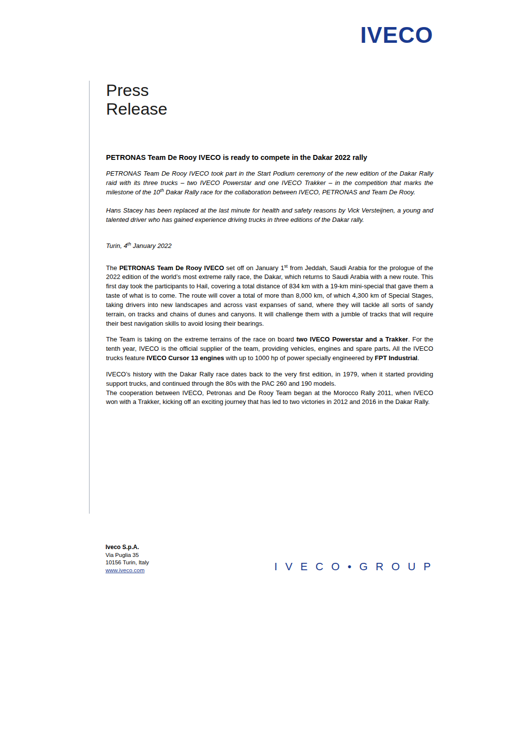IVECO
Press
Release
PETRONAS Team De Rooy IVECO is ready to compete in the Dakar 2022 rally
PETRONAS Team De Rooy IVECO took part in the Start Podium ceremony of the new edition of the Dakar Rally raid with its three trucks – two IVECO Powerstar and one IVECO Trakker – in the competition that marks the milestone of the 10th Dakar Rally race for the collaboration between IVECO, PETRONAS and Team De Rooy.
Hans Stacey has been replaced at the last minute for health and safety reasons by Vick Versteijnen, a young and talented driver who has gained experience driving trucks in three editions of the Dakar rally.
Turin, 4th January 2022
The PETRONAS Team De Rooy IVECO set off on January 1st from Jeddah, Saudi Arabia for the prologue of the 2022 edition of the world’s most extreme rally race, the Dakar, which returns to Saudi Arabia with a new route. This first day took the participants to Hail, covering a total distance of 834 km with a 19-km mini-special that gave them a taste of what is to come. The route will cover a total of more than 8,000 km, of which 4,300 km of Special Stages, taking drivers into new landscapes and across vast expanses of sand, where they will tackle all sorts of sandy terrain, on tracks and chains of dunes and canyons. It will challenge them with a jumble of tracks that will require their best navigation skills to avoid losing their bearings.
The Team is taking on the extreme terrains of the race on board two IVECO Powerstar and a Trakker. For the tenth year, IVECO is the official supplier of the team, providing vehicles, engines and spare parts. All the IVECO trucks feature IVECO Cursor 13 engines with up to 1000 hp of power specially engineered by FPT Industrial.
IVECO’s history with the Dakar Rally race dates back to the very first edition, in 1979, when it started providing support trucks, and continued through the 80s with the PAC 260 and 190 models.
The cooperation between IVECO, Petronas and De Rooy Team began at the Morocco Rally 2011, when IVECO won with a Trakker, kicking off an exciting journey that has led to two victories in 2012 and 2016 in the Dakar Rally.
Iveco S.p.A.
Via Puglia 35
10156 Turin, Italy
www.iveco.com
I V E C O • G R O U P